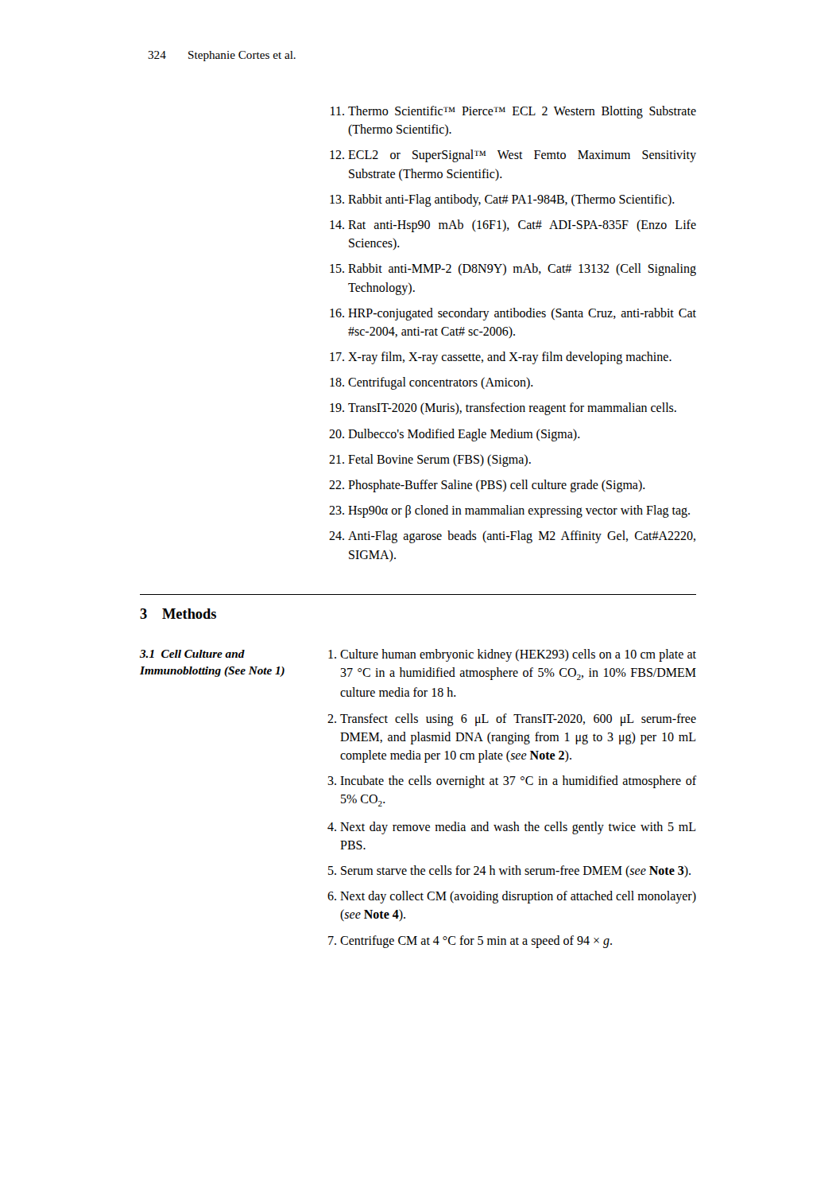324 Stephanie Cortes et al.
11. Thermo Scientific™ Pierce™ ECL 2 Western Blotting Substrate (Thermo Scientific).
12. ECL2 or SuperSignal™ West Femto Maximum Sensitivity Substrate (Thermo Scientific).
13. Rabbit anti-Flag antibody, Cat# PA1-984B, (Thermo Scientific).
14. Rat anti-Hsp90 mAb (16F1), Cat# ADI-SPA-835F (Enzo Life Sciences).
15. Rabbit anti-MMP-2 (D8N9Y) mAb, Cat# 13132 (Cell Signaling Technology).
16. HRP-conjugated secondary antibodies (Santa Cruz, anti-rabbit Cat #sc-2004, anti-rat Cat# sc-2006).
17. X-ray film, X-ray cassette, and X-ray film developing machine.
18. Centrifugal concentrators (Amicon).
19. TransIT-2020 (Muris), transfection reagent for mammalian cells.
20. Dulbecco's Modified Eagle Medium (Sigma).
21. Fetal Bovine Serum (FBS) (Sigma).
22. Phosphate-Buffer Saline (PBS) cell culture grade (Sigma).
23. Hsp90α or β cloned in mammalian expressing vector with Flag tag.
24. Anti-Flag agarose beads (anti-Flag M2 Affinity Gel, Cat#A2220, SIGMA).
3 Methods
3.1 Cell Culture and Immunoblotting (See Note 1)
1. Culture human embryonic kidney (HEK293) cells on a 10 cm plate at 37 °C in a humidified atmosphere of 5% CO2, in 10% FBS/DMEM culture media for 18 h.
2. Transfect cells using 6 μL of TransIT-2020, 600 μL serum-free DMEM, and plasmid DNA (ranging from 1 μg to 3 μg) per 10 mL complete media per 10 cm plate (see Note 2).
3. Incubate the cells overnight at 37 °C in a humidified atmosphere of 5% CO2.
4. Next day remove media and wash the cells gently twice with 5 mL PBS.
5. Serum starve the cells for 24 h with serum-free DMEM (see Note 3).
6. Next day collect CM (avoiding disruption of attached cell monolayer) (see Note 4).
7. Centrifuge CM at 4 °C for 5 min at a speed of 94 × g.